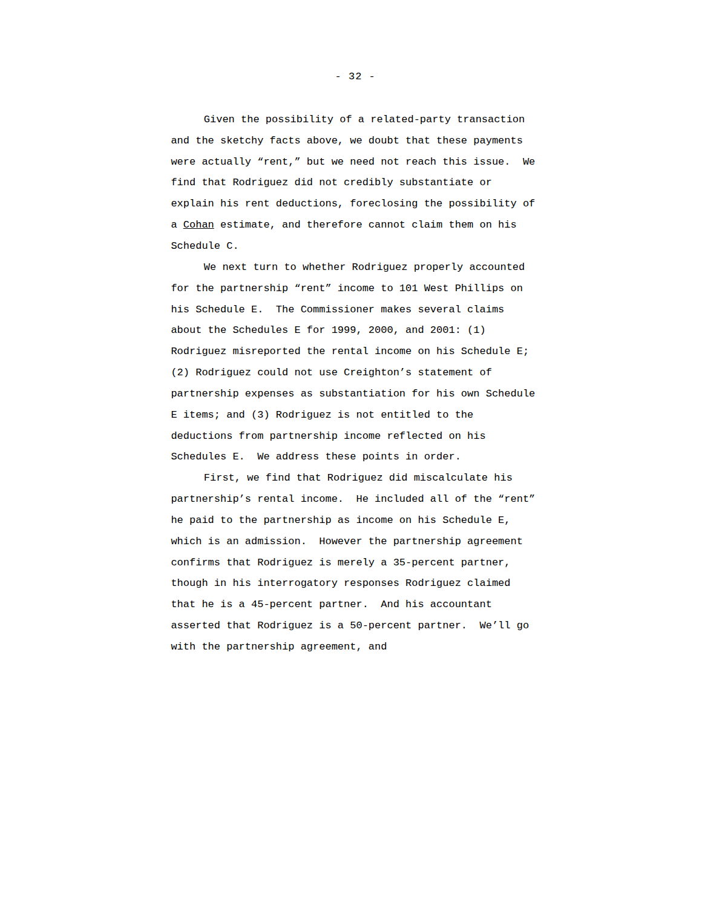- 32 -
Given the possibility of a related-party transaction and the sketchy facts above, we doubt that these payments were actually “rent,” but we need not reach this issue. We find that Rodriguez did not credibly substantiate or explain his rent deductions, foreclosing the possibility of a Cohan estimate, and therefore cannot claim them on his Schedule C.
We next turn to whether Rodriguez properly accounted for the partnership “rent” income to 101 West Phillips on his Schedule E. The Commissioner makes several claims about the Schedules E for 1999, 2000, and 2001: (1) Rodriguez misreported the rental income on his Schedule E; (2) Rodriguez could not use Creighton’s statement of partnership expenses as substantiation for his own Schedule E items; and (3) Rodriguez is not entitled to the deductions from partnership income reflected on his Schedules E. We address these points in order.
First, we find that Rodriguez did miscalculate his partnership’s rental income. He included all of the “rent” he paid to the partnership as income on his Schedule E, which is an admission. However the partnership agreement confirms that Rodriguez is merely a 35-percent partner, though in his interrogatory responses Rodriguez claimed that he is a 45-percent partner. And his accountant asserted that Rodriguez is a 50-percent partner. We’ll go with the partnership agreement, and